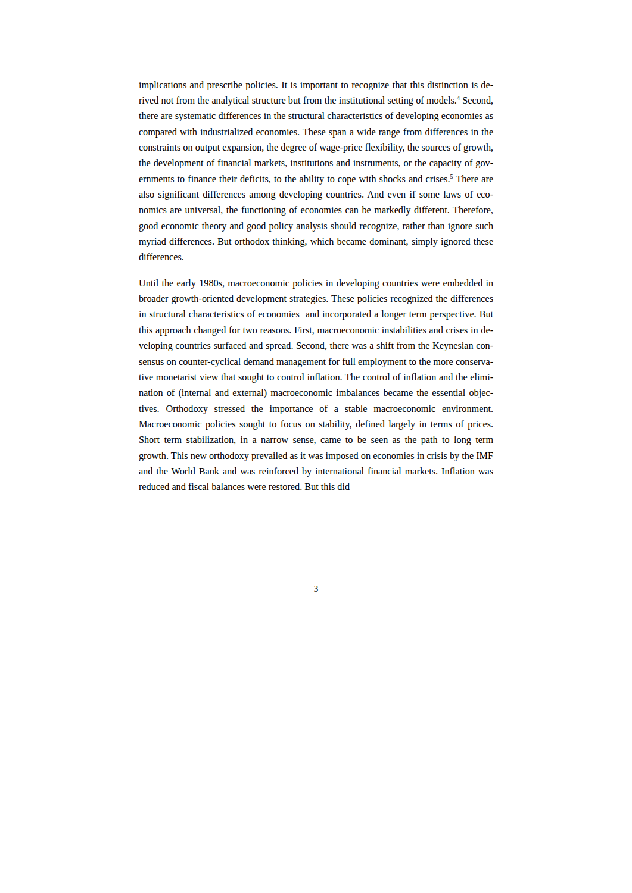implications and prescribe policies. It is important to recognize that this distinction is derived not from the analytical structure but from the institutional setting of models.4 Second, there are systematic differences in the structural characteristics of developing economies as compared with industrialized economies. These span a wide range from differences in the constraints on output expansion, the degree of wage-price flexibility, the sources of growth, the development of financial markets, institutions and instruments, or the capacity of governments to finance their deficits, to the ability to cope with shocks and crises.5 There are also significant differences among developing countries. And even if some laws of economics are universal, the functioning of economies can be markedly different. Therefore, good economic theory and good policy analysis should recognize, rather than ignore such myriad differences. But orthodox thinking, which became dominant, simply ignored these differences.
Until the early 1980s, macroeconomic policies in developing countries were embedded in broader growth-oriented development strategies. These policies recognized the differences in structural characteristics of economies and incorporated a longer term perspective. But this approach changed for two reasons. First, macroeconomic instabilities and crises in developing countries surfaced and spread. Second, there was a shift from the Keynesian consensus on counter-cyclical demand management for full employment to the more conservative monetarist view that sought to control inflation. The control of inflation and the elimination of (internal and external) macroeconomic imbalances became the essential objectives. Orthodoxy stressed the importance of a stable macroeconomic environment. Macroeconomic policies sought to focus on stability, defined largely in terms of prices. Short term stabilization, in a narrow sense, came to be seen as the path to long term growth. This new orthodoxy prevailed as it was imposed on economies in crisis by the IMF and the World Bank and was reinforced by international financial markets. Inflation was reduced and fiscal balances were restored. But this did
3